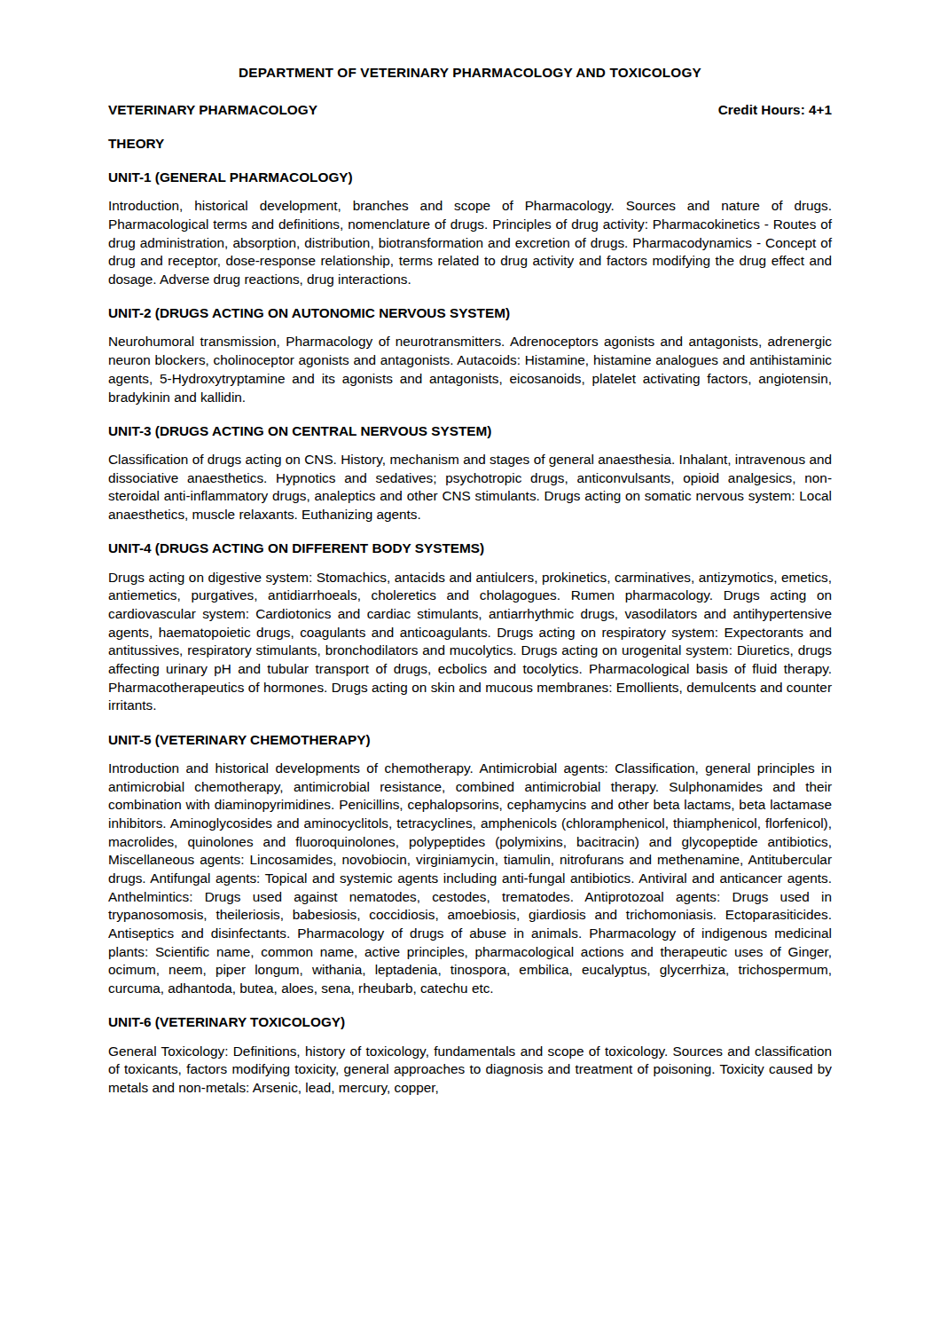DEPARTMENT OF VETERINARY PHARMACOLOGY AND TOXICOLOGY
Veterinary Pharmacology Credit Hours: 4+1
Theory
Unit-1 (General Pharmacology)
Introduction, historical development, branches and scope of Pharmacology. Sources and nature of drugs. Pharmacological terms and definitions, nomenclature of drugs. Principles of drug activity: Pharmacokinetics - Routes of drug administration, absorption, distribution, biotransformation and excretion of drugs. Pharmacodynamics - Concept of drug and receptor, dose-response relationship, terms related to drug activity and factors modifying the drug effect and dosage. Adverse drug reactions, drug interactions.
Unit-2 (Drugs Acting on Autonomic Nervous System)
Neurohumoral transmission, Pharmacology of neurotransmitters. Adrenoceptors agonists and antagonists, adrenergic neuron blockers, cholinoceptor agonists and antagonists. Autacoids: Histamine, histamine analogues and antihistaminic agents, 5-Hydroxytryptamine and its agonists and antagonists, eicosanoids, platelet activating factors, angiotensin, bradykinin and kallidin.
Unit-3 (Drugs Acting on Central Nervous System)
Classification of drugs acting on CNS. History, mechanism and stages of general anaesthesia. Inhalant, intravenous and dissociative anaesthetics. Hypnotics and sedatives; psychotropic drugs, anticonvulsants, opioid analgesics, non-steroidal anti-inflammatory drugs, analeptics and other CNS stimulants. Drugs acting on somatic nervous system: Local anaesthetics, muscle relaxants. Euthanizing agents.
Unit-4 (Drugs Acting on Different Body Systems)
Drugs acting on digestive system: Stomachics, antacids and antiulcers, prokinetics, carminatives, antizymotics, emetics, antiemetics, purgatives, antidiarrhoeals, choleretics and cholagogues. Rumen pharmacology. Drugs acting on cardiovascular system: Cardiotonics and cardiac stimulants, antiarrhythmic drugs, vasodilators and antihypertensive agents, haematopoietic drugs, coagulants and anticoagulants. Drugs acting on respiratory system: Expectorants and antitussives, respiratory stimulants, bronchodilators and mucolytics. Drugs acting on urogenital system: Diuretics, drugs affecting urinary pH and tubular transport of drugs, ecbolics and tocolytics. Pharmacological basis of fluid therapy. Pharmacotherapeutics of hormones. Drugs acting on skin and mucous membranes: Emollients, demulcents and counter irritants.
Unit-5 (Veterinary Chemotherapy)
Introduction and historical developments of chemotherapy. Antimicrobial agents: Classification, general principles in antimicrobial chemotherapy, antimicrobial resistance, combined antimicrobial therapy. Sulphonamides and their combination with diaminopyrimidines. Penicillins, cephalopsorins, cephamycins and other beta lactams, beta lactamase inhibitors. Aminoglycosides and aminocyclitols, tetracyclines, amphenicols (chloramphenicol, thiamphenicol, florfenicol), macrolides, quinolones and fluoroquinolones, polypeptides (polymixins, bacitracin) and glycopeptide antibiotics, Miscellaneous agents: Lincosamides, novobiocin, virginiamycin, tiamulin, nitrofurans and methenamine, Antitubercular drugs. Antifungal agents: Topical and systemic agents including anti-fungal antibiotics. Antiviral and anticancer agents. Anthelmintics: Drugs used against nematodes, cestodes, trematodes. Antiprotozoal agents: Drugs used in trypanosomosis, theileriosis, babesiosis, coccidiosis, amoebiosis, giardiosis and trichomoniasis. Ectoparasiticides. Antiseptics and disinfectants. Pharmacology of drugs of abuse in animals. Pharmacology of indigenous medicinal plants: Scientific name, common name, active principles, pharmacological actions and therapeutic uses of Ginger, ocimum, neem, piper longum, withania, leptadenia, tinospora, embilica, eucalyptus, glycerrhiza, trichospermum, curcuma, adhantoda, butea, aloes, sena, rheubarb, catechu etc.
Unit-6 (Veterinary Toxicology)
General Toxicology: Definitions, history of toxicology, fundamentals and scope of toxicology. Sources and classification of toxicants, factors modifying toxicity, general approaches to diagnosis and treatment of poisoning. Toxicity caused by metals and non-metals: Arsenic, lead, mercury, copper,